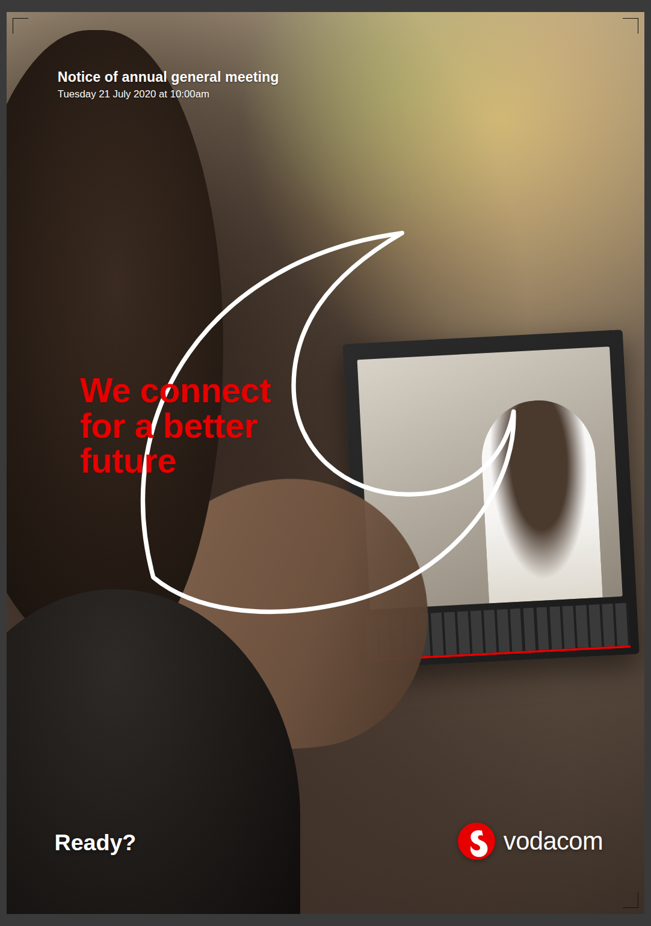Notice of annual general meeting
Tuesday 21 July 2020 at 10:00am
We connect
for a better
future
Ready?
vodacom